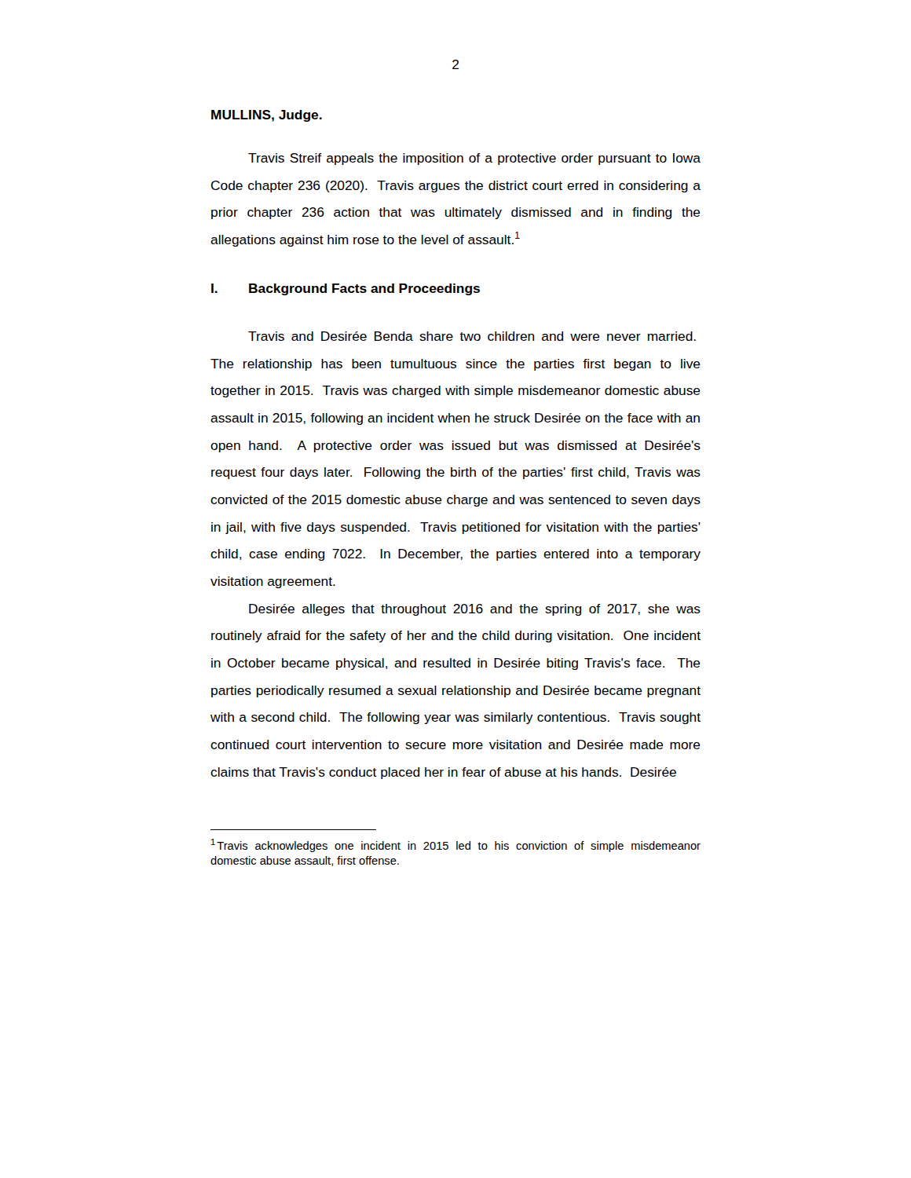2
MULLINS, Judge.
Travis Streif appeals the imposition of a protective order pursuant to Iowa Code chapter 236 (2020). Travis argues the district court erred in considering a prior chapter 236 action that was ultimately dismissed and in finding the allegations against him rose to the level of assault.1
I. Background Facts and Proceedings
Travis and Desirée Benda share two children and were never married. The relationship has been tumultuous since the parties first began to live together in 2015. Travis was charged with simple misdemeanor domestic abuse assault in 2015, following an incident when he struck Desirée on the face with an open hand. A protective order was issued but was dismissed at Desirée's request four days later. Following the birth of the parties' first child, Travis was convicted of the 2015 domestic abuse charge and was sentenced to seven days in jail, with five days suspended. Travis petitioned for visitation with the parties' child, case ending 7022. In December, the parties entered into a temporary visitation agreement.
Desirée alleges that throughout 2016 and the spring of 2017, she was routinely afraid for the safety of her and the child during visitation. One incident in October became physical, and resulted in Desirée biting Travis's face. The parties periodically resumed a sexual relationship and Desirée became pregnant with a second child. The following year was similarly contentious. Travis sought continued court intervention to secure more visitation and Desirée made more claims that Travis's conduct placed her in fear of abuse at his hands. Desirée
1 Travis acknowledges one incident in 2015 led to his conviction of simple misdemeanor domestic abuse assault, first offense.